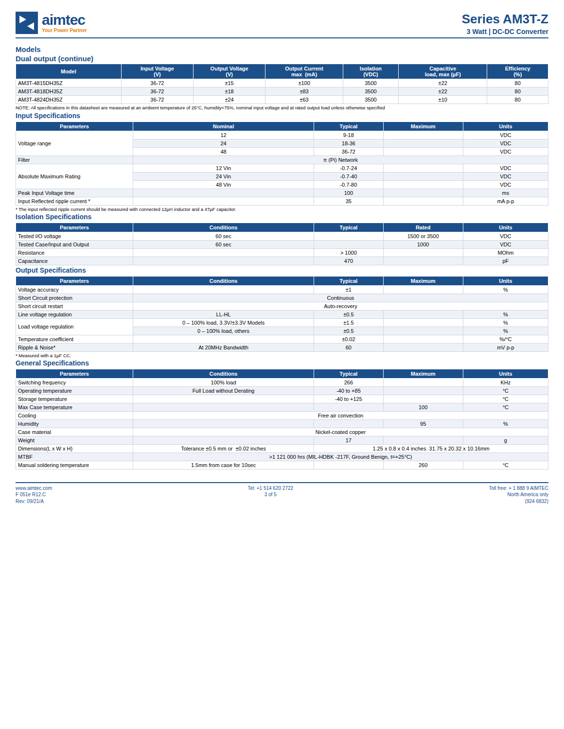aimtec
Your Power Partner
Series AM3T-Z
3 Watt | DC-DC Converter
Models
Dual output (continue)
| Model | Input Voltage (V) | Output Voltage (V) | Output Current max (mA) | Isolation (VDC) | Capacitive load, max (µF) | Efficiency (%) |
| --- | --- | --- | --- | --- | --- | --- |
| AM3T-4815DH35Z | 36-72 | ±15 | ±100 | 3500 | ±22 | 80 |
| AM3T-4818DH35Z | 36-72 | ±18 | ±83 | 3500 | ±22 | 80 |
| AM3T-4824DH35Z | 36-72 | ±24 | ±63 | 3500 | ±10 | 80 |
NOTE: All specifications in this datasheet are measured at an ambient temperature of 25°C, humidity<75%, nominal input voltage and at rated output load unless otherwise specified
Input Specifications
| Parameters | Nominal | Typical | Maximum | Units |
| --- | --- | --- | --- | --- |
| Voltage range | 12 | 9-18 | | VDC |
| 24 | 18-36 | | VDC |
| 48 | 36-72 | | VDC |
| Filter | π (Pi) Network |
| Absolute Maximum Rating | 12 Vin | -0.7-24 | | VDC |
| 24 Vin | -0.7-40 | | VDC |
| 48 Vin | -0.7-80 | | VDC |
| Peak Input Voltage time | | 100 | | ms |
| Input Reflected ripple current * | | 35 | | mA p-p |
* The input reflected ripple current should be measured with connected 12µH inductor and a 47µF capacitor.
Isolation Specifications
| Parameters | Conditions | Typical | Rated | Units |
| --- | --- | --- | --- | --- |
| Tested I/O voltage | 60 sec | | 1500 or 3500 | VDC |
| Tested Case/Input and Output | 60 sec | | 1000 | VDC |
| Resistance | | > 1000 | | MOhm |
| Capacitance | | 470 | | pF |
Output Specifications
| Parameters | Conditions | Typical | Maximum | Units |
| --- | --- | --- | --- | --- |
| Voltage accuracy | | ±1 | | % |
| Short Circuit protection | Continuous |
| Short circuit restart | Auto-recovery |
| Line voltage regulation | LL-HL | ±0.5 | | % |
| Load voltage regulation | 0 – 100% load, 3.3V/±3.3V Models | ±1.5 | | % |
| 0 – 100% load, others | ±0.5 | | % |
| Temperature coefficient | | ±0.02 | | %/°C |
| Ripple & Noise* | At 20MHz Bandwidth | 60 | | mV p-p |
* Measured with a 1µF CC.
General Specifications
| Parameters | Conditions | Typical | Maximum | Units |
| --- | --- | --- | --- | --- |
| Switching frequency | 100% load | 266 | | KHz |
| Operating temperature | Full Load without Derating | -40 to +85 | | °C |
| Storage temperature | | -40 to +125 | | °C |
| Max Case temperature | | | 100 | °C |
| Cooling | Free air convection |
| Humidity | | | 95 | % |
| Case material | Nickel-coated copper |
| Weight | | 17 | | g |
| Dimensions(L x W x H) | Tolerance ±0.5 mm or ±0.02 inches | 1.25 x 0.8 x 0.4 inches 31.75 x 20.32 x 10.16mm |
| MTBF | >1 121 000 hrs (MIL-HDBK -217F, Ground Benign, t=+25°C) |
| Manual soldering temperature | 1.5mm from case for 10sec | | 260 | °C |
www.aimtec.com
F 051e R12.C
Rev: 09/21/A
Tel: +1 514 620 2722
3 of 5
Toll free: + 1 888 9 AIMTEC
North America only
(924 6832)